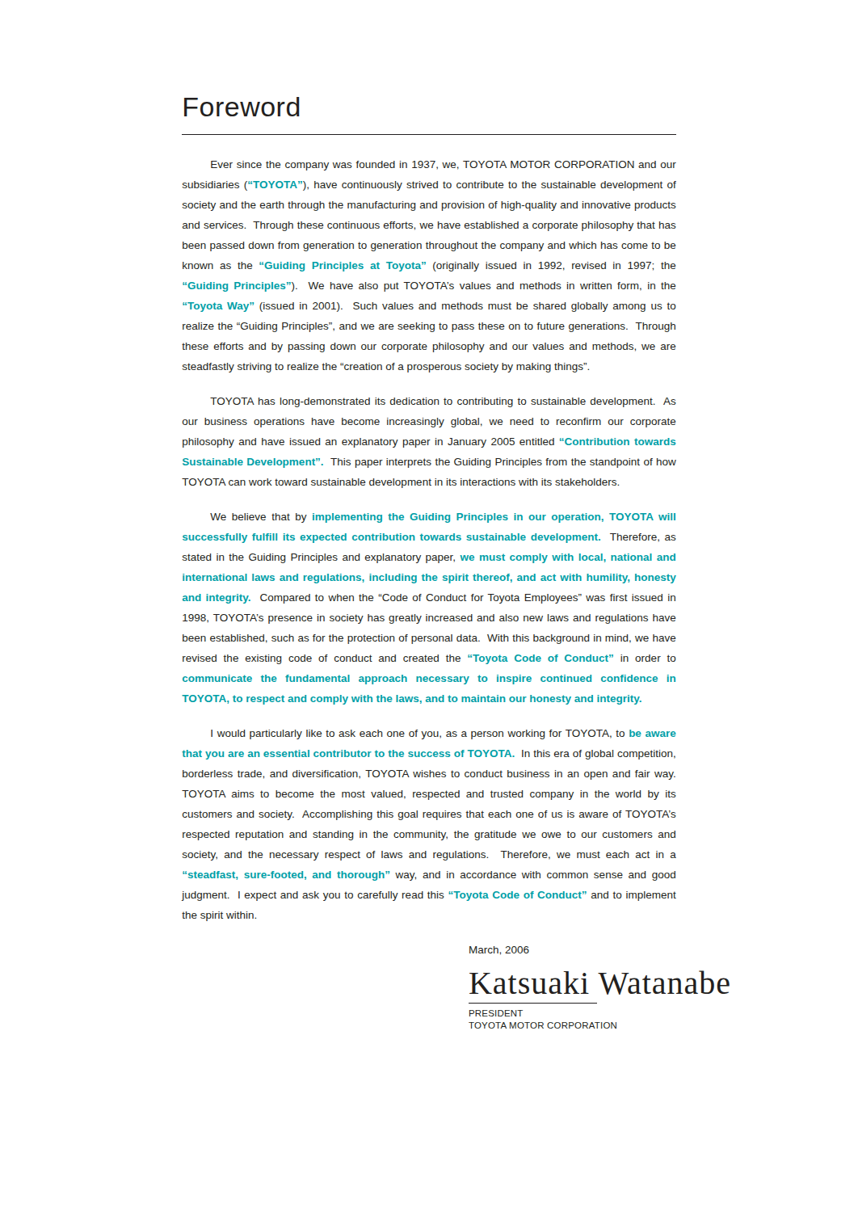Foreword
Ever since the company was founded in 1937, we, TOYOTA MOTOR CORPORATION and our subsidiaries (“TOYOTA”), have continuously strived to contribute to the sustainable development of society and the earth through the manufacturing and provision of high-quality and innovative products and services. Through these continuous efforts, we have established a corporate philosophy that has been passed down from generation to generation throughout the company and which has come to be known as the “Guiding Principles at Toyota” (originally issued in 1992, revised in 1997; the “Guiding Principles”). We have also put TOYOTA’s values and methods in written form, in the “Toyota Way” (issued in 2001). Such values and methods must be shared globally among us to realize the “Guiding Principles”, and we are seeking to pass these on to future generations. Through these efforts and by passing down our corporate philosophy and our values and methods, we are steadfastly striving to realize the “creation of a prosperous society by making things”.
TOYOTA has long-demonstrated its dedication to contributing to sustainable development. As our business operations have become increasingly global, we need to reconfirm our corporate philosophy and have issued an explanatory paper in January 2005 entitled “Contribution towards Sustainable Development”. This paper interprets the Guiding Principles from the standpoint of how TOYOTA can work toward sustainable development in its interactions with its stakeholders.
We believe that by implementing the Guiding Principles in our operation, TOYOTA will successfully fulfill its expected contribution towards sustainable development. Therefore, as stated in the Guiding Principles and explanatory paper, we must comply with local, national and international laws and regulations, including the spirit thereof, and act with humility, honesty and integrity. Compared to when the “Code of Conduct for Toyota Employees” was first issued in 1998, TOYOTA’s presence in society has greatly increased and also new laws and regulations have been established, such as for the protection of personal data. With this background in mind, we have revised the existing code of conduct and created the “Toyota Code of Conduct” in order to communicate the fundamental approach necessary to inspire continued confidence in TOYOTA, to respect and comply with the laws, and to maintain our honesty and integrity.
I would particularly like to ask each one of you, as a person working for TOYOTA, to be aware that you are an essential contributor to the success of TOYOTA. In this era of global competition, borderless trade, and diversification, TOYOTA wishes to conduct business in an open and fair way. TOYOTA aims to become the most valued, respected and trusted company in the world by its customers and society. Accomplishing this goal requires that each one of us is aware of TOYOTA’s respected reputation and standing in the community, the gratitude we owe to our customers and society, and the necessary respect of laws and regulations. Therefore, we must each act in a “steadfast, sure-footed, and thorough” way, and in accordance with common sense and good judgment. I expect and ask you to carefully read this “Toyota Code of Conduct” and to implement the spirit within.
March, 2006
Katsuaki Watanabe
PRESIDENT
TOYOTA MOTOR CORPORATION